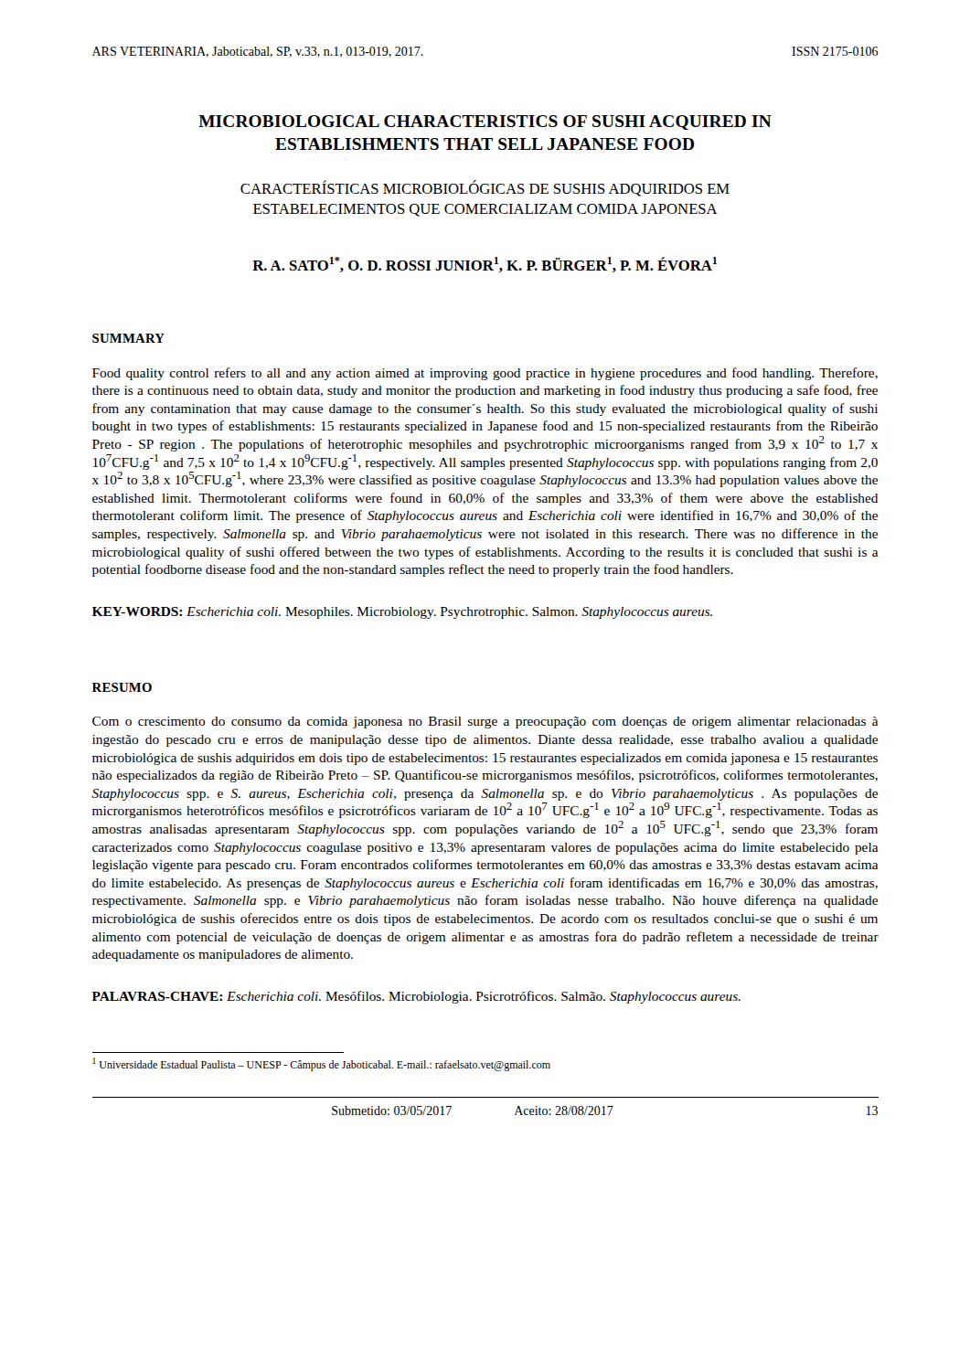ARS VETERINARIA, Jaboticabal, SP, v.33, n.1, 013-019, 2017.
ISSN 2175-0106
MICROBIOLOGICAL CHARACTERISTICS OF SUSHI ACQUIRED IN
ESTABLISHMENTS THAT SELL JAPANESE FOOD
CARACTERÍSTICAS MICROBIOLÓGICAS DE SUSHIS ADQUIRIDOS EM
ESTABELECIMENTOS QUE COMERCIALIZAM COMIDA JAPONESA
R. A. SATO1*, O. D. ROSSI JUNIOR1, K. P. BÜRGER1, P. M. ÉVORA1
SUMMARY
Food quality control refers to all and any action aimed at improving good practice in hygiene procedures and food handling. Therefore, there is a continuous need to obtain data, study and monitor the production and marketing in food industry thus producing a safe food, free from any contamination that may cause damage to the consumer´s health. So this study evaluated the microbiological quality of sushi bought in two types of establishments: 15 restaurants specialized in Japanese food and 15 non-specialized restaurants from the Ribeirão Preto - SP region . The populations of heterotrophic mesophiles and psychrotrophic microorganisms ranged from 3,9 x 102 to 1,7 x 107CFU.g-1 and 7,5 x 102 to 1,4 x 109CFU.g-1, respectively. All samples presented Staphylococcus spp. with populations ranging from 2,0 x 102 to 3,8 x 105CFU.g-1, where 23,3% were classified as positive coagulase Staphylococcus and 13.3% had population values above the established limit. Thermotolerant coliforms were found in 60,0% of the samples and 33,3% of them were above the established thermotolerant coliform limit. The presence of Staphylococcus aureus and Escherichia coli were identified in 16,7% and 30,0% of the samples, respectively. Salmonella sp. and Vibrio parahaemolyticus were not isolated in this research. There was no difference in the microbiological quality of sushi offered between the two types of establishments. According to the results it is concluded that sushi is a potential foodborne disease food and the non-standard samples reflect the need to properly train the food handlers.
KEY-WORDS: Escherichia coli. Mesophiles. Microbiology. Psychrotrophic. Salmon. Staphylococcus aureus.
RESUMO
Com o crescimento do consumo da comida japonesa no Brasil surge a preocupação com doenças de origem alimentar relacionadas à ingestão do pescado cru e erros de manipulação desse tipo de alimentos. Diante dessa realidade, esse trabalho avaliou a qualidade microbiológica de sushis adquiridos em dois tipo de estabelecimentos: 15 restaurantes especializados em comida japonesa e 15 restaurantes não especializados da região de Ribeirão Preto – SP. Quantificou-se microrganismos mesófilos, psicrotróficos, coliformes termotolerantes, Staphylococcus spp. e S. aureus, Escherichia coli, presença da Salmonella sp. e do Vibrio parahaemolyticus . As populações de microrganismos heterotróficos mesófilos e psicrotróficos variaram de 102 a 107 UFC.g-1 e 102 a 109 UFC.g-1, respectivamente. Todas as amostras analisadas apresentaram Staphylococcus spp. com populações variando de 102 a 105 UFC.g-1, sendo que 23,3% foram caracterizados como Staphylococcus coagulase positivo e 13,3% apresentaram valores de populações acima do limite estabelecido pela legislação vigente para pescado cru. Foram encontrados coliformes termotolerantes em 60,0% das amostras e 33,3% destas estavam acima do limite estabelecido. As presenças de Staphylococcus aureus e Escherichia coli foram identificadas em 16,7% e 30,0% das amostras, respectivamente. Salmonella spp. e Vibrio parahaemolyticus não foram isoladas nesse trabalho. Não houve diferença na qualidade microbiológica de sushis oferecidos entre os dois tipos de estabelecimentos. De acordo com os resultados conclui-se que o sushi é um alimento com potencial de veiculação de doenças de origem alimentar e as amostras fora do padrão refletem a necessidade de treinar adequadamente os manipuladores de alimento.
PALAVRAS-CHAVE: Escherichia coli. Mesófilos. Microbiologia. Psicrotróficos. Salmão. Staphylococcus aureus.
1 Universidade Estadual Paulista – UNESP - Câmpus de Jaboticabal. E-mail.: rafaelsato.vet@gmail.com
Submetido: 03/05/2017 Aceito: 28/08/2017
13